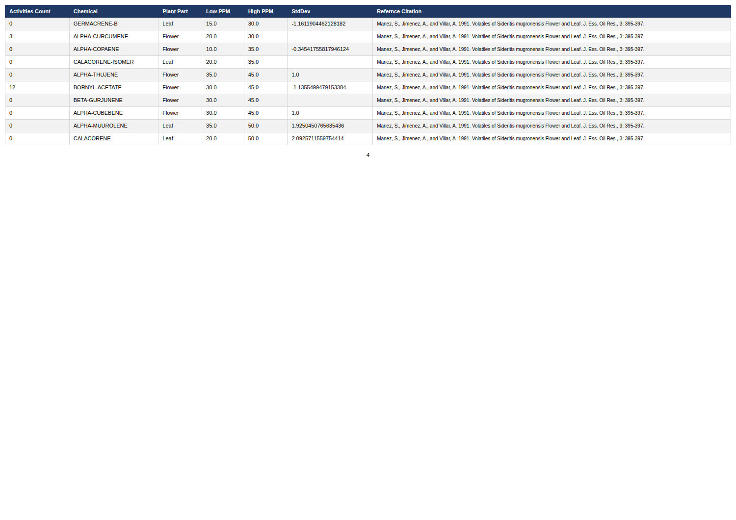| Activities Count | Chemical | Plant Part | Low PPM | High PPM | StdDev | Refernce Citation |
| --- | --- | --- | --- | --- | --- | --- |
| 0 | GERMACRENE-B | Leaf | 15.0 | 30.0 | -1.1611904462128182 | Manez, S., Jimenez, A., and Villar, A. 1991. Volatiles of Sideritis mugronensis Flower and Leaf. J. Ess. Oil Res., 3: 395-397. |
| 3 | ALPHA-CURCUMENE | Flower | 20.0 | 30.0 | | Manez, S., Jimenez, A., and Villar, A. 1991. Volatiles of Sideritis mugronensis Flower and Leaf. J. Ess. Oil Res., 3: 395-397. |
| 0 | ALPHA-COPAENE | Flower | 10.0 | 35.0 | -0.34541755817946124 | Manez, S., Jimenez, A., and Villar, A. 1991. Volatiles of Sideritis mugronensis Flower and Leaf. J. Ess. Oil Res., 3: 395-397. |
| 0 | CALACORENE-ISOMER | Leaf | 20.0 | 35.0 | | Manez, S., Jimenez, A., and Villar, A. 1991. Volatiles of Sideritis mugronensis Flower and Leaf. J. Ess. Oil Res., 3: 395-397. |
| 0 | ALPHA-THUJENE | Flower | 35.0 | 45.0 | 1.0 | Manez, S., Jimenez, A., and Villar, A. 1991. Volatiles of Sideritis mugronensis Flower and Leaf. J. Ess. Oil Res., 3: 395-397. |
| 12 | BORNYL-ACETATE | Flower | 30.0 | 45.0 | -1.1355499479153384 | Manez, S., Jimenez, A., and Villar, A. 1991. Volatiles of Sideritis mugronensis Flower and Leaf. J. Ess. Oil Res., 3: 395-397. |
| 0 | BETA-GURJUNENE | Flower | 30.0 | 45.0 | | Manez, S., Jimenez, A., and Villar, A. 1991. Volatiles of Sideritis mugronensis Flower and Leaf. J. Ess. Oil Res., 3: 395-397. |
| 0 | ALPHA-CUBEBENE | Flower | 30.0 | 45.0 | 1.0 | Manez, S., Jimenez, A., and Villar, A. 1991. Volatiles of Sideritis mugronensis Flower and Leaf. J. Ess. Oil Res., 3: 395-397. |
| 0 | ALPHA-MUUROLENE | Leaf | 35.0 | 50.0 | 1.9250450765635436 | Manez, S., Jimenez, A., and Villar, A. 1991. Volatiles of Sideritis mugronensis Flower and Leaf. J. Ess. Oil Res., 3: 395-397. |
| 0 | CALACORENE | Leaf | 20.0 | 50.0 | 2.0925711559754414 | Manez, S., Jimenez, A., and Villar, A. 1991. Volatiles of Sideritis mugronensis Flower and Leaf. J. Ess. Oil Res., 3: 395-397. |
4